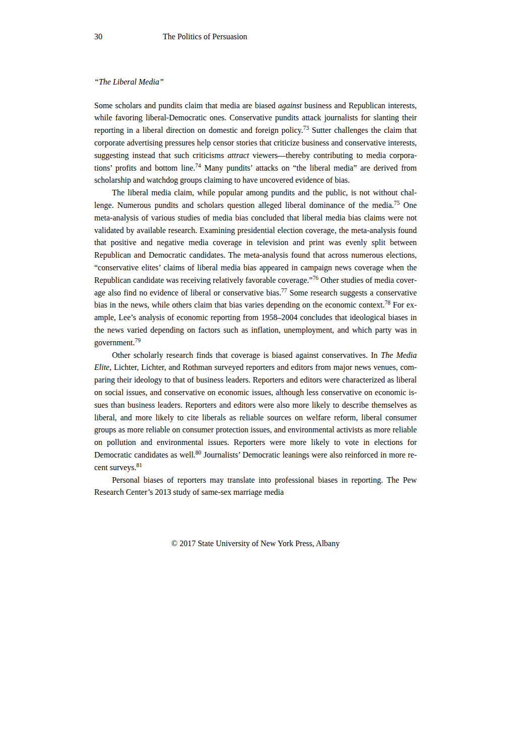30 The Politics of Persuasion
“The Liberal Media”
Some scholars and pundits claim that media are biased against business and Republican interests, while favoring liberal-Democratic ones. Conservative pundits attack journalists for slanting their reporting in a liberal direction on domestic and foreign policy.73 Sutter challenges the claim that corporate advertising pressures help censor stories that criticize business and conservative interests, suggesting instead that such criticisms attract viewers—thereby contributing to media corporations’ profits and bottom line.74 Many pundits’ attacks on “the liberal media” are derived from scholarship and watchdog groups claiming to have uncovered evidence of bias.
The liberal media claim, while popular among pundits and the public, is not without challenge. Numerous pundits and scholars question alleged liberal dominance of the media.75 One meta-analysis of various studies of media bias concluded that liberal media bias claims were not validated by available research. Examining presidential election coverage, the meta-analysis found that positive and negative media coverage in television and print was evenly split between Republican and Democratic candidates. The meta-analysis found that across numerous elections, “conservative elites’ claims of liberal media bias appeared in campaign news coverage when the Republican candidate was receiving relatively favorable coverage.”76 Other studies of media coverage also find no evidence of liberal or conservative bias.77 Some research suggests a conservative bias in the news, while others claim that bias varies depending on the economic context.78 For example, Lee’s analysis of economic reporting from 1958–2004 concludes that ideological biases in the news varied depending on factors such as inflation, unemployment, and which party was in government.79
Other scholarly research finds that coverage is biased against conservatives. In The Media Elite, Lichter, Lichter, and Rothman surveyed reporters and editors from major news venues, comparing their ideology to that of business leaders. Reporters and editors were characterized as liberal on social issues, and conservative on economic issues, although less conservative on economic issues than business leaders. Reporters and editors were also more likely to describe themselves as liberal, and more likely to cite liberals as reliable sources on welfare reform, liberal consumer groups as more reliable on consumer protection issues, and environmental activists as more reliable on pollution and environmental issues. Reporters were more likely to vote in elections for Democratic candidates as well.80 Journalists’ Democratic leanings were also reinforced in more recent surveys.81
Personal biases of reporters may translate into professional biases in reporting. The Pew Research Center’s 2013 study of same-sex marriage media
© 2017 State University of New York Press, Albany